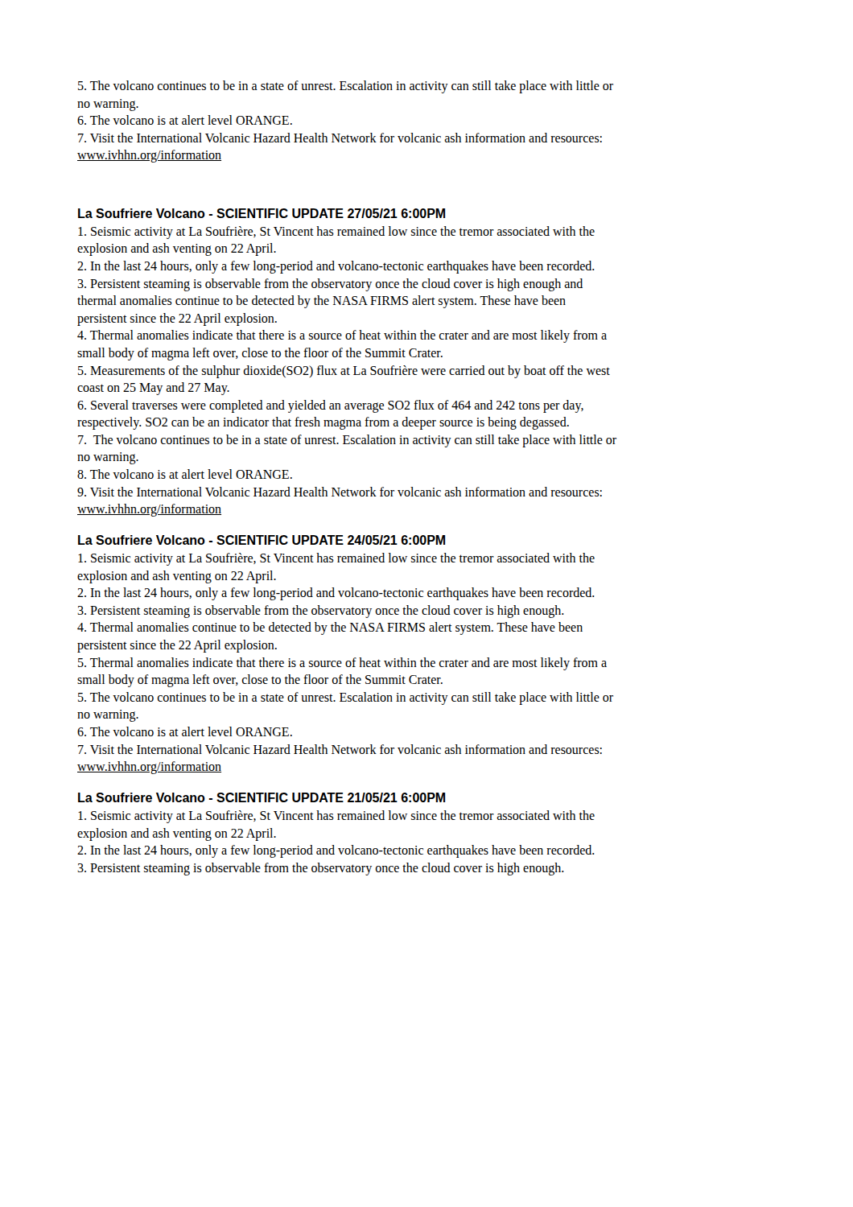5. The volcano continues to be in a state of unrest. Escalation in activity can still take place with little or no warning.
6. The volcano is at alert level ORANGE.
7. Visit the International Volcanic Hazard Health Network for volcanic ash information and resources: www.ivhhn.org/information
La Soufriere Volcano - SCIENTIFIC UPDATE 27/05/21 6:00PM
1. Seismic activity at La Soufrière, St Vincent has remained low since the tremor associated with the explosion and ash venting on 22 April.
2. In the last 24 hours, only a few long-period and volcano-tectonic earthquakes have been recorded.
3. Persistent steaming is observable from the observatory once the cloud cover is high enough and thermal anomalies continue to be detected by the NASA FIRMS alert system. These have been persistent since the 22 April explosion.
4. Thermal anomalies indicate that there is a source of heat within the crater and are most likely from a small body of magma left over, close to the floor of the Summit Crater.
5. Measurements of the sulphur dioxide(SO2) flux at La Soufrière were carried out by boat off the west coast on 25 May and 27 May.
6. Several traverses were completed and yielded an average SO2 flux of 464 and 242 tons per day, respectively. SO2 can be an indicator that fresh magma from a deeper source is being degassed.
7. The volcano continues to be in a state of unrest. Escalation in activity can still take place with little or no warning.
8. The volcano is at alert level ORANGE.
9. Visit the International Volcanic Hazard Health Network for volcanic ash information and resources: www.ivhhn.org/information
La Soufriere Volcano - SCIENTIFIC UPDATE 24/05/21 6:00PM
1. Seismic activity at La Soufrière, St Vincent has remained low since the tremor associated with the explosion and ash venting on 22 April.
2. In the last 24 hours, only a few long-period and volcano-tectonic earthquakes have been recorded.
3. Persistent steaming is observable from the observatory once the cloud cover is high enough.
4. Thermal anomalies continue to be detected by the NASA FIRMS alert system. These have been persistent since the 22 April explosion.
5. Thermal anomalies indicate that there is a source of heat within the crater and are most likely from a small body of magma left over, close to the floor of the Summit Crater.
5. The volcano continues to be in a state of unrest. Escalation in activity can still take place with little or no warning.
6. The volcano is at alert level ORANGE.
7. Visit the International Volcanic Hazard Health Network for volcanic ash information and resources: www.ivhhn.org/information
La Soufriere Volcano - SCIENTIFIC UPDATE 21/05/21 6:00PM
1. Seismic activity at La Soufrière, St Vincent has remained low since the tremor associated with the explosion and ash venting on 22 April.
2. In the last 24 hours, only a few long-period and volcano-tectonic earthquakes have been recorded.
3. Persistent steaming is observable from the observatory once the cloud cover is high enough.